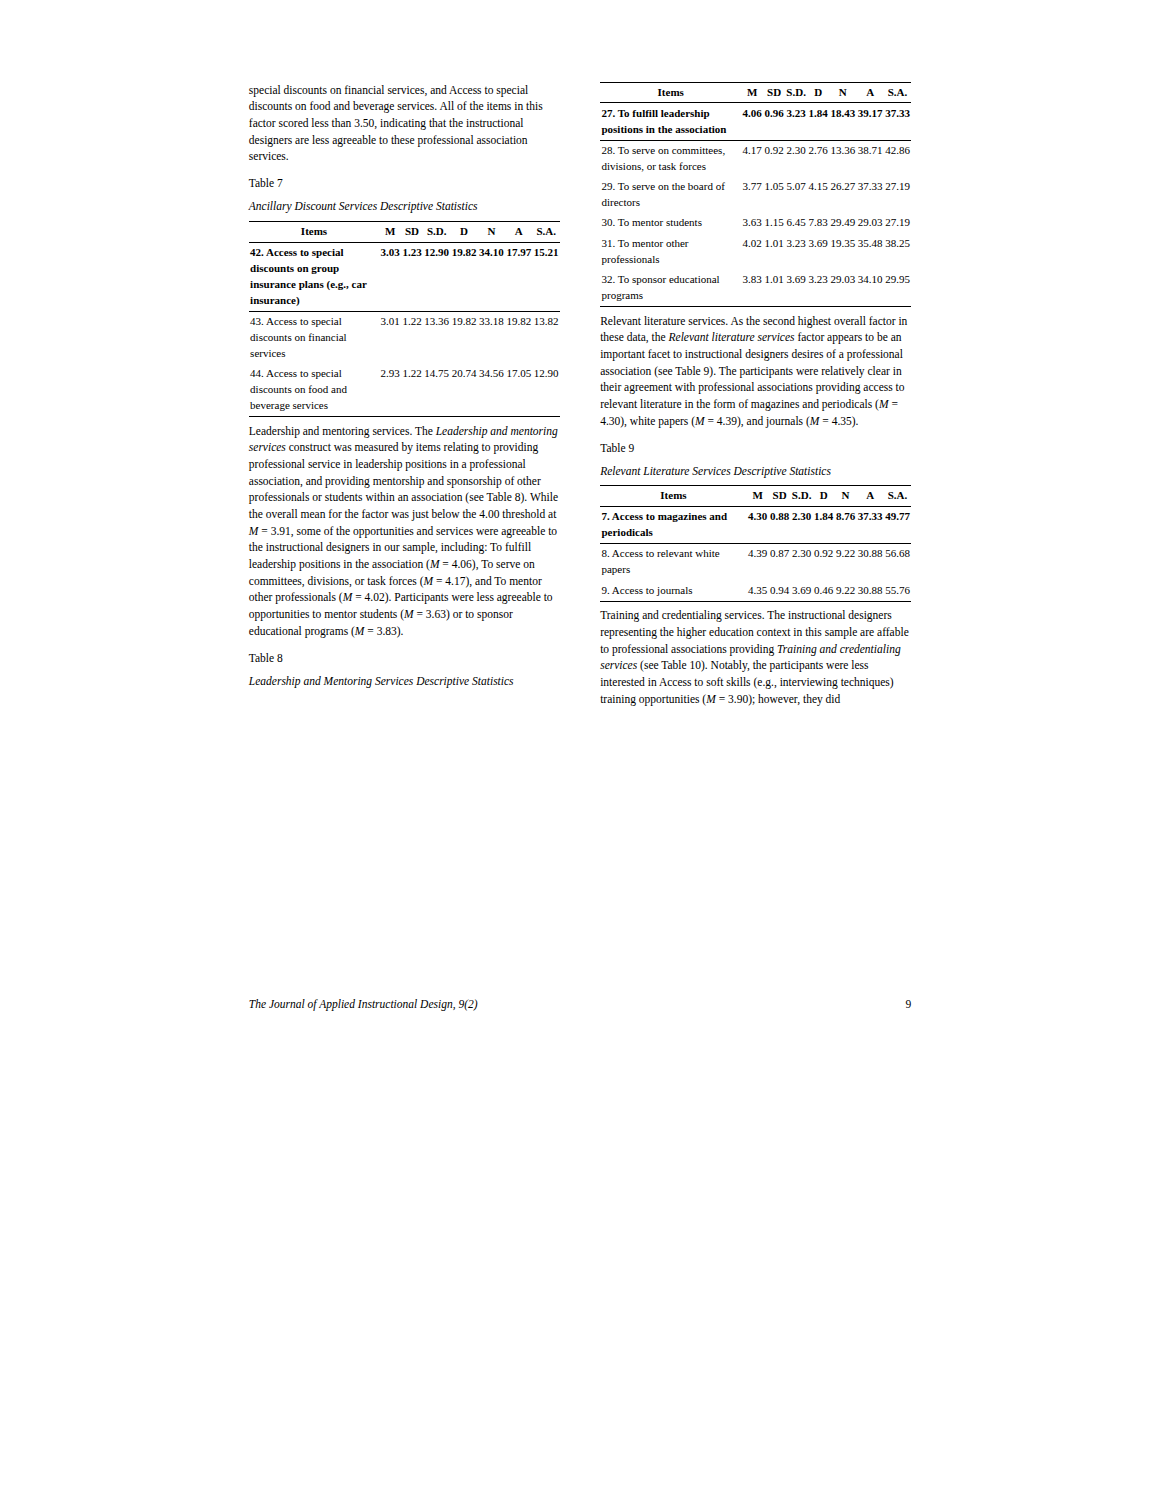special discounts on financial services, and Access to special discounts on food and beverage services. All of the items in this factor scored less than 3.50, indicating that the instructional designers are less agreeable to these professional association services.
Table 7
Ancillary Discount Services Descriptive Statistics
Ancillary Discount Services Descriptive Statistics
| Items | M | SD | S.D. | D | N | A | S.A. |
| --- | --- | --- | --- | --- | --- | --- | --- |
| 42. Access to special discounts on group insurance plans (e.g., car insurance) | 3.03 | 1.23 | 12.90 | 19.82 | 34.10 | 17.97 | 15.21 |
| 43. Access to special discounts on financial services | 3.01 | 1.22 | 13.36 | 19.82 | 33.18 | 19.82 | 13.82 |
| 44. Access to special discounts on food and beverage services | 2.93 | 1.22 | 14.75 | 20.74 | 34.56 | 17.05 | 12.90 |
Leadership and mentoring services. The Leadership and mentoring services construct was measured by items relating to providing professional service in leadership positions in a professional association, and providing mentorship and sponsorship of other professionals or students within an association (see Table 8). While the overall mean for the factor was just below the 4.00 threshold at M = 3.91, some of the opportunities and services were agreeable to the instructional designers in our sample, including: To fulfill leadership positions in the association (M = 4.06), To serve on committees, divisions, or task forces (M = 4.17), and To mentor other professionals (M = 4.02). Participants were less agreeable to opportunities to mentor students (M = 3.63) or to sponsor educational programs (M = 3.83).
Table 8
Leadership and Mentoring Services Descriptive Statistics
Leadership and Mentoring Services Descriptive Statistics
| Items | M | SD | S.D. | D | N | A | S.A. |
| --- | --- | --- | --- | --- | --- | --- | --- |
| 27. To fulfill leadership positions in the association | 4.06 | 0.96 | 3.23 | 1.84 | 18.43 | 39.17 | 37.33 |
| 28. To serve on committees, divisions, or task forces | 4.17 | 0.92 | 2.30 | 2.76 | 13.36 | 38.71 | 42.86 |
| 29. To serve on the board of directors | 3.77 | 1.05 | 5.07 | 4.15 | 26.27 | 37.33 | 27.19 |
| 30. To mentor students | 3.63 | 1.15 | 6.45 | 7.83 | 29.49 | 29.03 | 27.19 |
| 31. To mentor other professionals | 4.02 | 1.01 | 3.23 | 3.69 | 19.35 | 35.48 | 38.25 |
| 32. To sponsor educational programs | 3.83 | 1.01 | 3.69 | 3.23 | 29.03 | 34.10 | 29.95 |
Relevant literature services. As the second highest overall factor in these data, the Relevant literature services factor appears to be an important facet to instructional designers desires of a professional association (see Table 9). The participants were relatively clear in their agreement with professional associations providing access to relevant literature in the form of magazines and periodicals (M = 4.30), white papers (M = 4.39), and journals (M = 4.35).
Table 9
Relevant Literature Services Descriptive Statistics
Relevant Literature Services Descriptive Statistics
| Items | M | SD | S.D. | D | N | A | S.A. |
| --- | --- | --- | --- | --- | --- | --- | --- |
| 7. Access to magazines and periodicals | 4.30 | 0.88 | 2.30 | 1.84 | 8.76 | 37.33 | 49.77 |
| 8. Access to relevant white papers | 4.39 | 0.87 | 2.30 | 0.92 | 9.22 | 30.88 | 56.68 |
| 9. Access to journals | 4.35 | 0.94 | 3.69 | 0.46 | 9.22 | 30.88 | 55.76 |
Training and credentialing services. The instructional designers representing the higher education context in this sample are affable to professional associations providing Training and credentialing services (see Table 10). Notably, the participants were less interested in Access to soft skills (e.g., interviewing techniques) training opportunities (M = 3.90); however, they did
The Journal of Applied Instructional Design, 9(2) 9